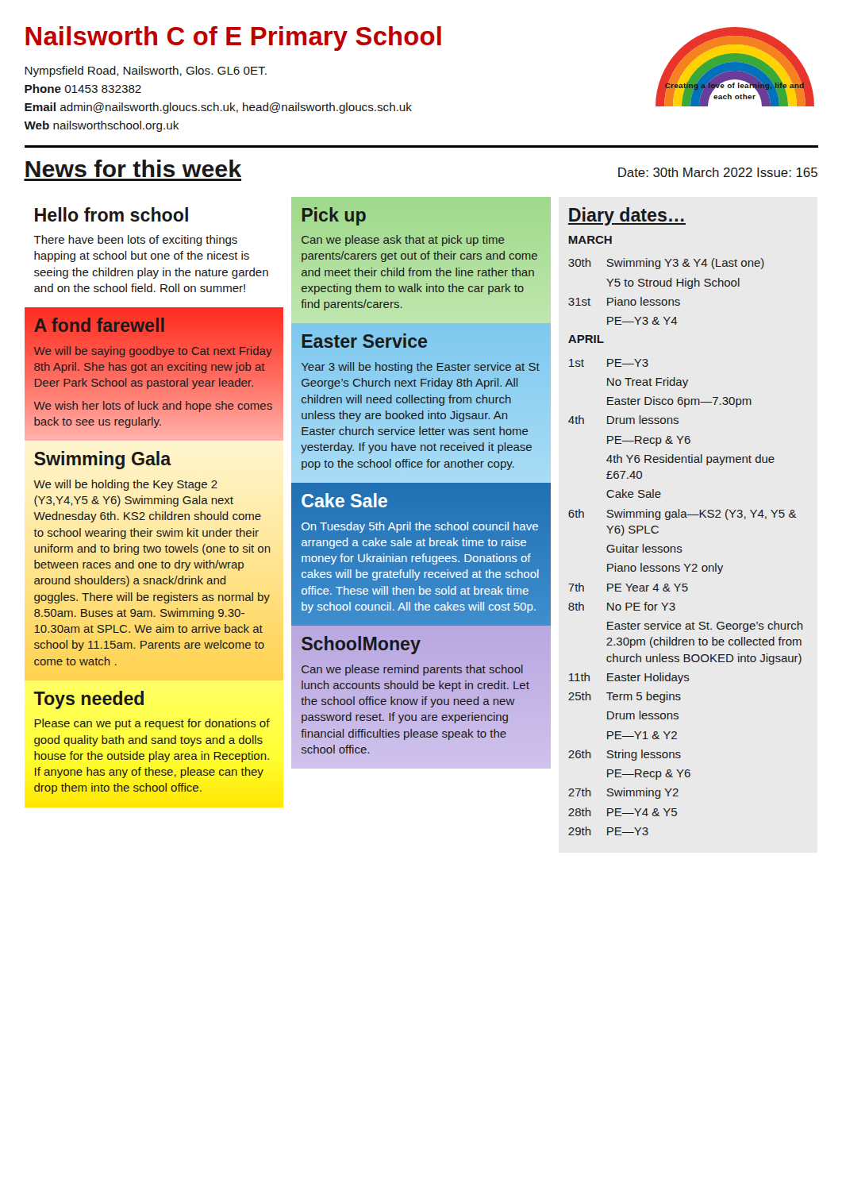Nailsworth C of E Primary School
Nympsfield Road, Nailsworth, Glos. GL6 0ET.
Phone 01453 832382
Email admin@nailsworth.gloucs.sch.uk, head@nailsworth.gloucs.sch.uk
Web nailsworthschool.org.uk
Creating a love of learning, life and each other
News for this week
Date: 30th March 2022 Issue: 165
Hello from school
There have been lots of exciting things happing at school but one of the nicest is seeing the children play in the nature garden and on the school field. Roll on summer!
A fond farewell
We will be saying goodbye to Cat next Friday 8th April. She has got an exciting new job at Deer Park School as pastoral year leader.
We wish her lots of luck and hope she comes back to see us regularly.
Swimming Gala
We will be holding the Key Stage 2 (Y3,Y4,Y5 & Y6) Swimming Gala next Wednesday 6th. KS2 children should come to school wearing their swim kit under their uniform and to bring two towels (one to sit on between races and one to dry with/wrap around shoulders) a snack/drink and goggles. There will be registers as normal by 8.50am. Buses at 9am. Swimming 9.30-10.30am at SPLC. We aim to arrive back at school by 11.15am. Parents are welcome to come to watch .
Toys needed
Please can we put a request for donations of good quality bath and sand toys and a dolls house for the outside play area in Reception. If anyone has any of these, please can they drop them into the school office.
Pick up
Can we please ask that at pick up time parents/carers get out of their cars and come and meet their child from the line rather than expecting them to walk into the car park to find parents/carers.
Easter Service
Year 3 will be hosting the Easter service at St George’s Church next Friday 8th April. All children will need collecting from church unless they are booked into Jigsaur. An Easter church service letter was sent home yesterday. If you have not received it please pop to the school office for another copy.
Cake Sale
On Tuesday 5th April the school council have arranged a cake sale at break time to raise money for Ukrainian refugees. Donations of cakes will be gratefully received at the school office. These will then be sold at break time by school council. All the cakes will cost 50p.
SchoolMoney
Can we please remind parents that school lunch accounts should be kept in credit. Let the school office know if you need a new password reset. If you are experiencing financial difficulties please speak to the school office.
Diary dates…
MARCH
| 30th | Swimming Y3 & Y4 (Last one) |
| | Y5 to Stroud High School |
| 31st | Piano lessons |
| | PE—Y3 & Y4 |
APRIL
| 1st | PE—Y3 |
| | No Treat Friday |
| | Easter Disco 6pm—7.30pm |
| 4th | Drum lessons |
| | PE—Recp & Y6 |
| | 4th Y6 Residential payment due £67.40 |
| | Cake Sale |
| 6th | Swimming gala—KS2 (Y3, Y4, Y5 & Y6) SPLC |
| | Guitar lessons |
| | Piano lessons Y2 only |
| 7th | PE Year 4 & Y5 |
| 8th | No PE for Y3 |
| | Easter service at St. George’s church 2.30pm (children to be collected from church unless BOOKED into Jigsaur) |
| 11th | Easter Holidays |
| 25th | Term 5 begins |
| | Drum lessons |
| | PE—Y1 & Y2 |
| 26th | String lessons |
| | PE—Recp & Y6 |
| 27th | Swimming Y2 |
| 28th | PE—Y4 & Y5 |
| 29th | PE—Y3 |